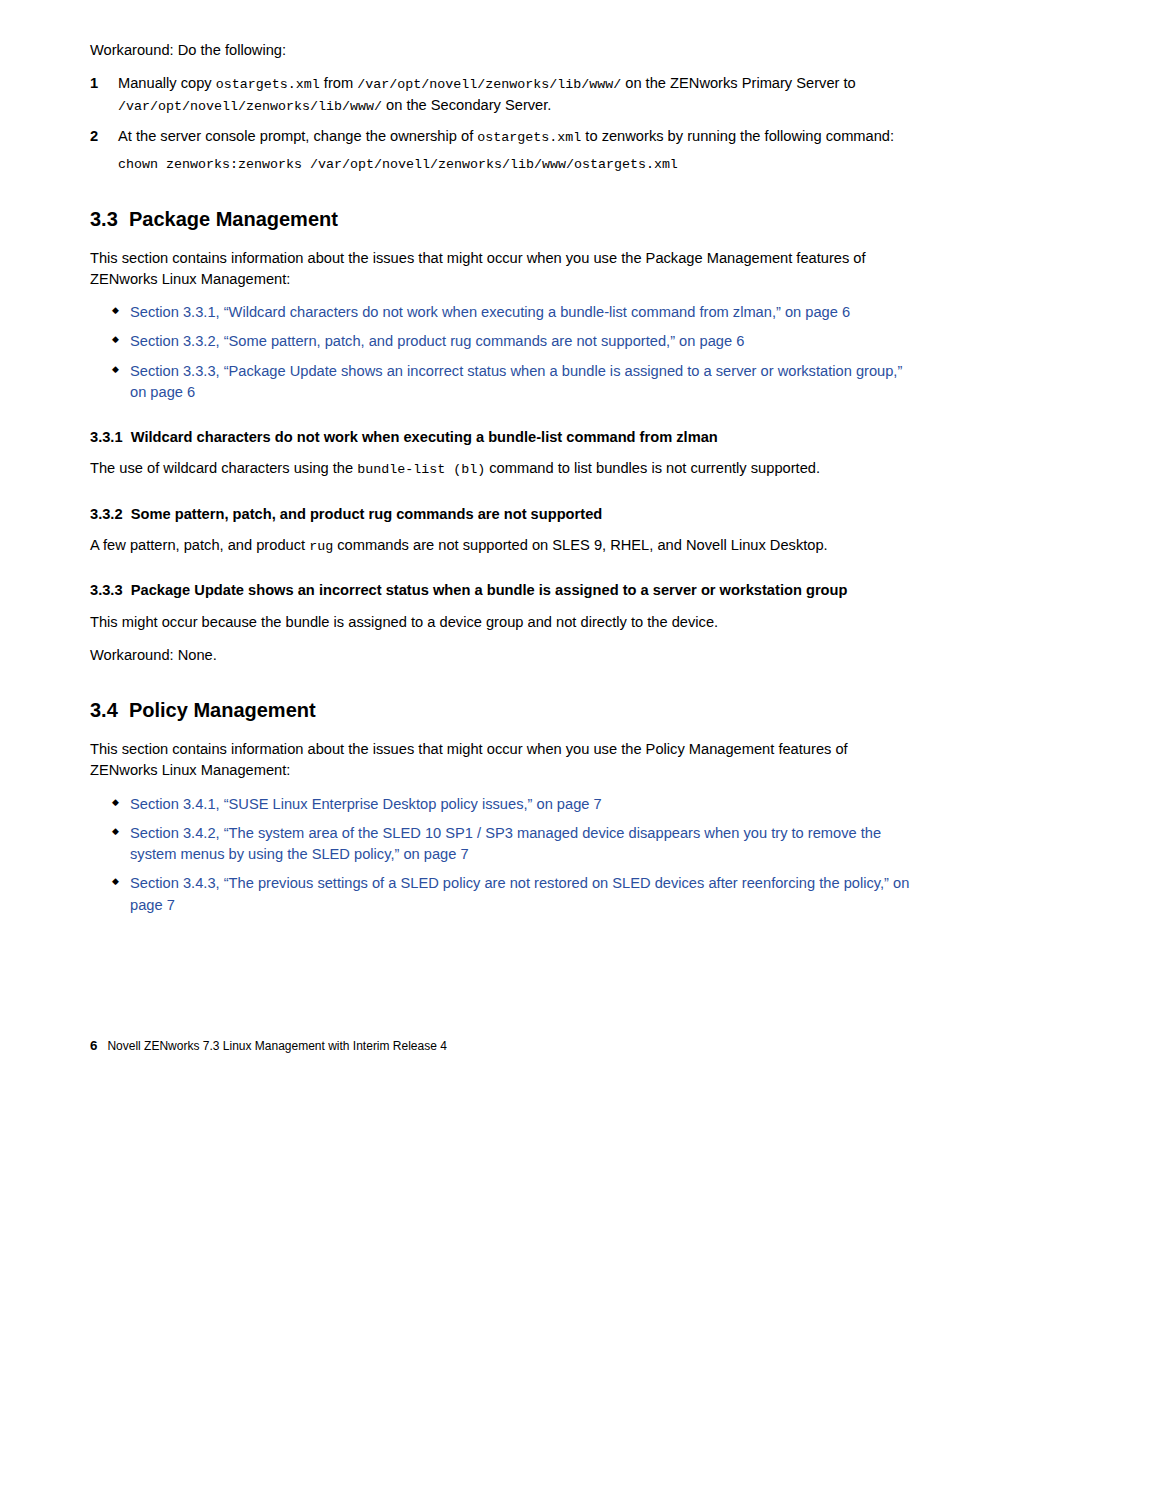Workaround: Do the following:
1 Manually copy ostargets.xml from /var/opt/novell/zenworks/lib/www/ on the ZENworks Primary Server to /var/opt/novell/zenworks/lib/www/ on the Secondary Server.
2 At the server console prompt, change the ownership of ostargets.xml to zenworks by running the following command:
chown zenworks:zenworks /var/opt/novell/zenworks/lib/www/ostargets.xml
3.3 Package Management
This section contains information about the issues that might occur when you use the Package Management features of ZENworks Linux Management:
Section 3.3.1, “Wildcard characters do not work when executing a bundle-list command from zlman,” on page 6
Section 3.3.2, “Some pattern, patch, and product rug commands are not supported,” on page 6
Section 3.3.3, “Package Update shows an incorrect status when a bundle is assigned to a server or workstation group,” on page 6
3.3.1 Wildcard characters do not work when executing a bundle-list command from zlman
The use of wildcard characters using the bundle-list (bl) command to list bundles is not currently supported.
3.3.2 Some pattern, patch, and product rug commands are not supported
A few pattern, patch, and product rug commands are not supported on SLES 9, RHEL, and Novell Linux Desktop.
3.3.3 Package Update shows an incorrect status when a bundle is assigned to a server or workstation group
This might occur because the bundle is assigned to a device group and not directly to the device.
Workaround: None.
3.4 Policy Management
This section contains information about the issues that might occur when you use the Policy Management features of ZENworks Linux Management:
Section 3.4.1, “SUSE Linux Enterprise Desktop policy issues,” on page 7
Section 3.4.2, “The system area of the SLED 10 SP1 / SP3 managed device disappears when you try to remove the system menus by using the SLED policy,” on page 7
Section 3.4.3, “The previous settings of a SLED policy are not restored on SLED devices after reenforcing the policy,” on page 7
6 Novell ZENworks 7.3 Linux Management with Interim Release 4